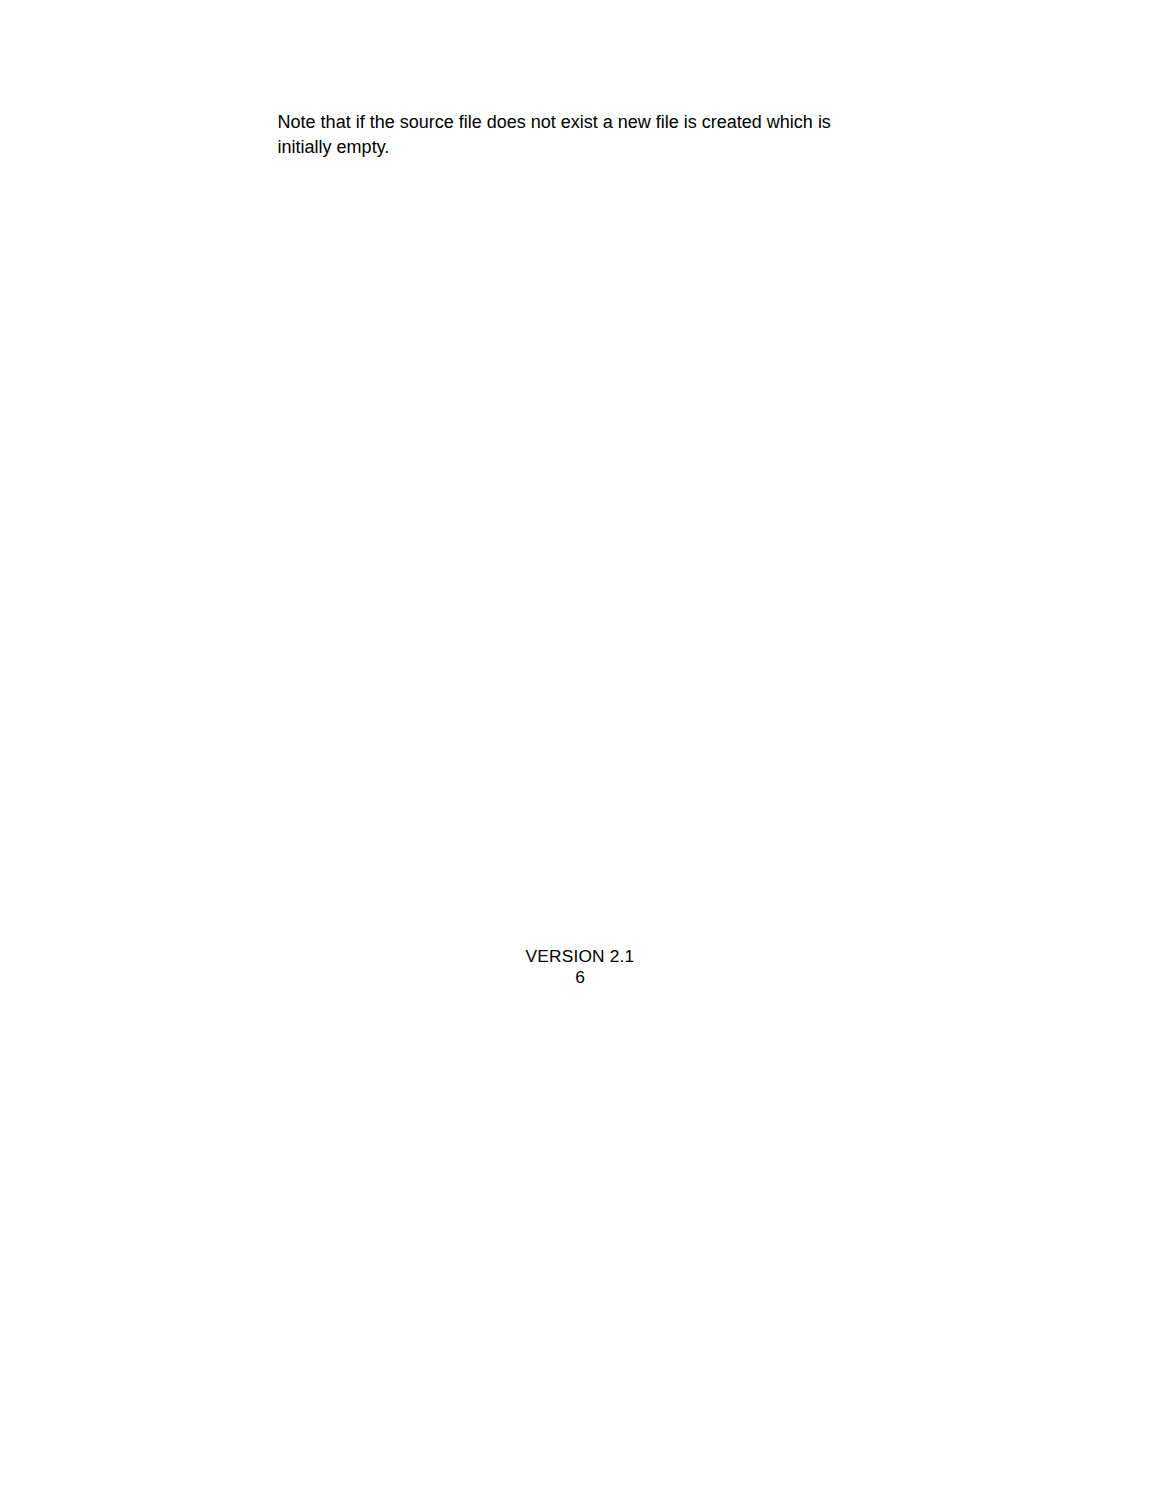Note that if the source file does not exist a new file is created which is initially empty.
VERSION 2.1
6